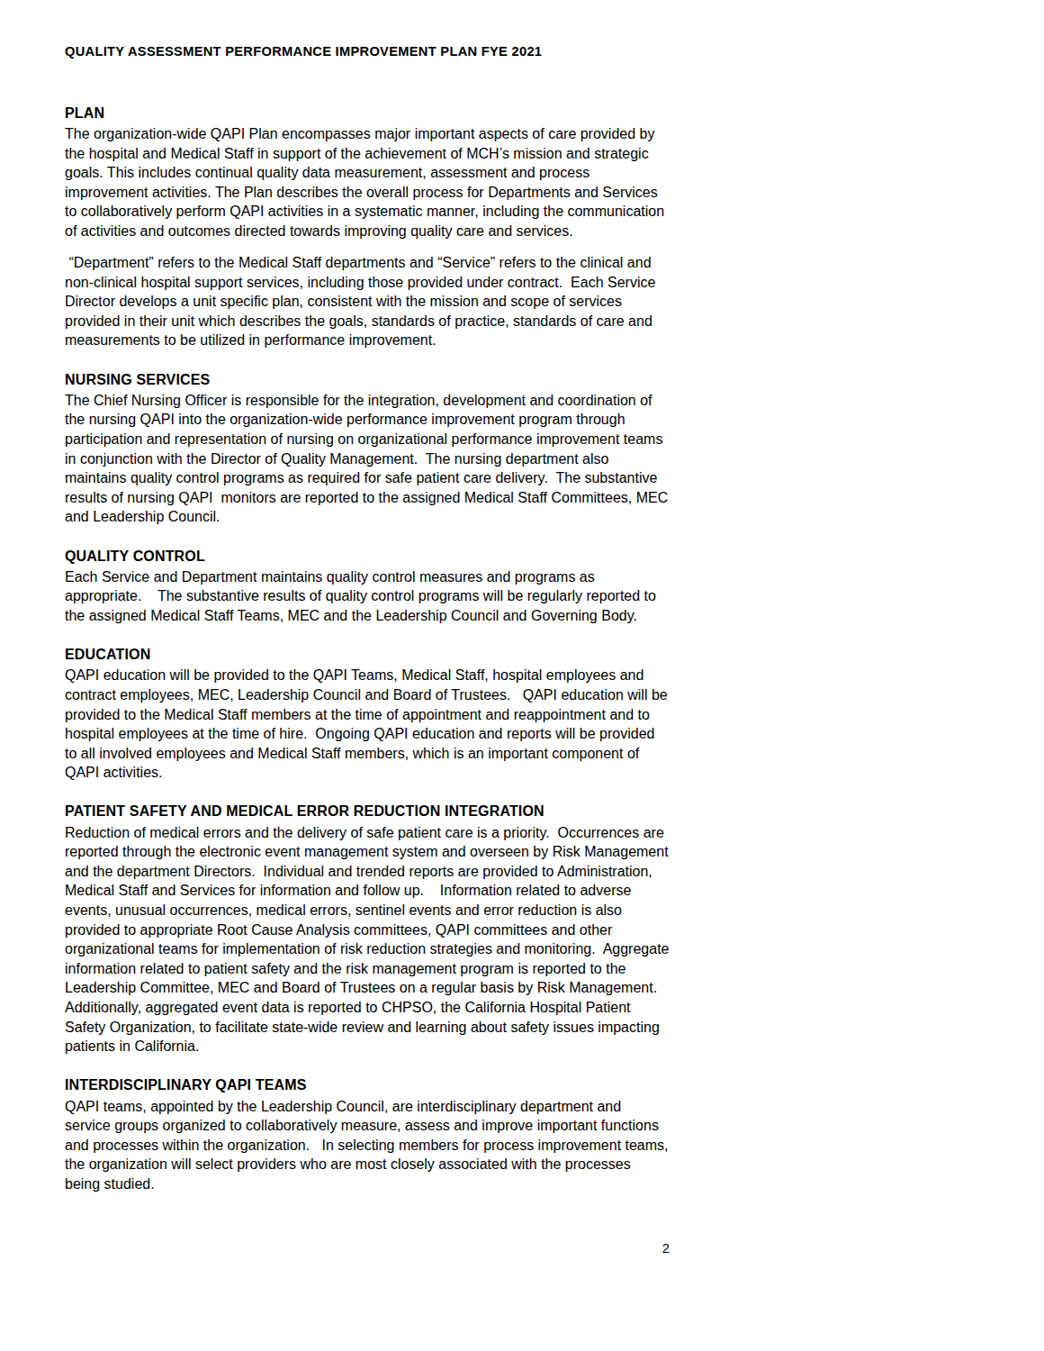QUALITY ASSESSMENT PERFORMANCE IMPROVEMENT PLAN FYE 2021
PLAN
The organization-wide QAPI Plan encompasses major important aspects of care provided by the hospital and Medical Staff in support of the achievement of MCH’s mission and strategic goals. This includes continual quality data measurement, assessment and process improvement activities. The Plan describes the overall process for Departments and Services to collaboratively perform QAPI activities in a systematic manner, including the communication of activities and outcomes directed towards improving quality care and services.
“Department” refers to the Medical Staff departments and “Service” refers to the clinical and non-clinical hospital support services, including those provided under contract. Each Service Director develops a unit specific plan, consistent with the mission and scope of services provided in their unit which describes the goals, standards of practice, standards of care and measurements to be utilized in performance improvement.
NURSING SERVICES
The Chief Nursing Officer is responsible for the integration, development and coordination of the nursing QAPI into the organization-wide performance improvement program through participation and representation of nursing on organizational performance improvement teams in conjunction with the Director of Quality Management. The nursing department also maintains quality control programs as required for safe patient care delivery. The substantive results of nursing QAPI monitors are reported to the assigned Medical Staff Committees, MEC and Leadership Council.
QUALITY CONTROL
Each Service and Department maintains quality control measures and programs as appropriate. The substantive results of quality control programs will be regularly reported to the assigned Medical Staff Teams, MEC and the Leadership Council and Governing Body.
EDUCATION
QAPI education will be provided to the QAPI Teams, Medical Staff, hospital employees and contract employees, MEC, Leadership Council and Board of Trustees. QAPI education will be provided to the Medical Staff members at the time of appointment and reappointment and to hospital employees at the time of hire. Ongoing QAPI education and reports will be provided to all involved employees and Medical Staff members, which is an important component of QAPI activities.
PATIENT SAFETY AND MEDICAL ERROR REDUCTION INTEGRATION
Reduction of medical errors and the delivery of safe patient care is a priority. Occurrences are reported through the electronic event management system and overseen by Risk Management and the department Directors. Individual and trended reports are provided to Administration, Medical Staff and Services for information and follow up. Information related to adverse events, unusual occurrences, medical errors, sentinel events and error reduction is also provided to appropriate Root Cause Analysis committees, QAPI committees and other organizational teams for implementation of risk reduction strategies and monitoring. Aggregate information related to patient safety and the risk management program is reported to the Leadership Committee, MEC and Board of Trustees on a regular basis by Risk Management. Additionally, aggregated event data is reported to CHPSO, the California Hospital Patient Safety Organization, to facilitate state-wide review and learning about safety issues impacting patients in California.
INTERDISCIPLINARY QAPI TEAMS
QAPI teams, appointed by the Leadership Council, are interdisciplinary department and service groups organized to collaboratively measure, assess and improve important functions and processes within the organization. In selecting members for process improvement teams, the organization will select providers who are most closely associated with the processes being studied.
2